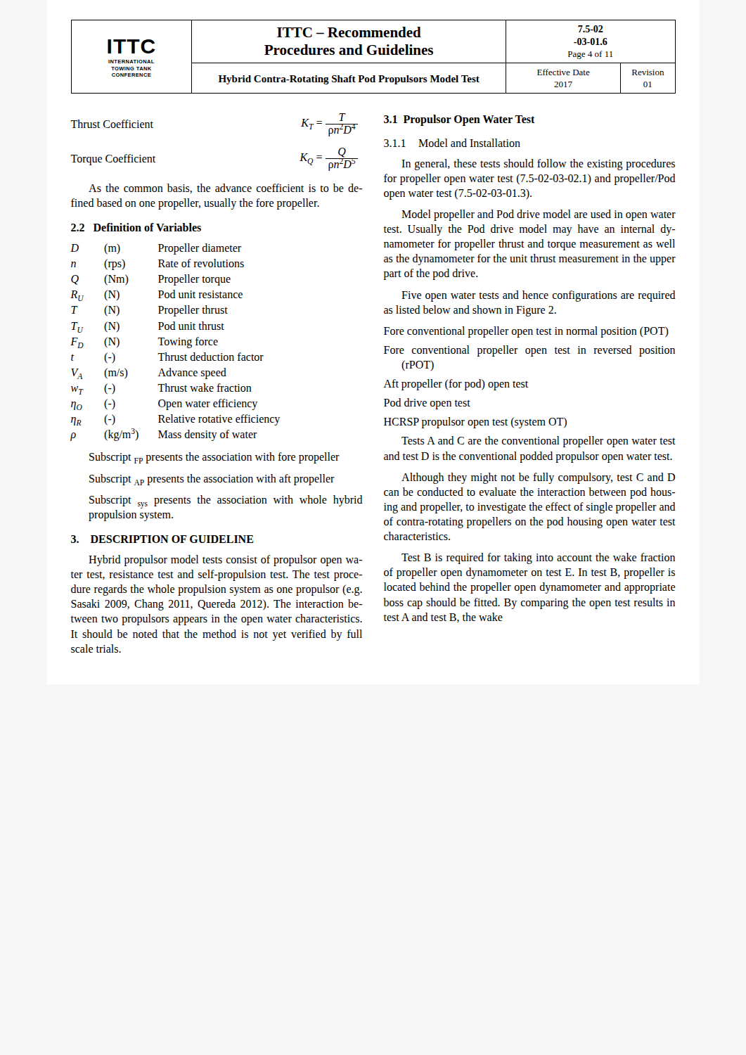| ITTC INTERNATIONAL TOWING TANK CONFERENCE | ITTC – Recommended Procedures and Guidelines | 7.5-02 -03-01.6 Page 4 of 11 |
| Hybrid Contra-Rotating Shaft Pod Propulsors Model Test | Effective Date 2017 | Revision 01 |
Thrust Coefficient KT = Tρn2D4
Torque Coefficient KQ = Qρn2D5
As the common basis, the advance coefficient is to be defined based on one propeller, usually the fore propeller.
2.2 Definition of Variables
| D | (m) | Propeller diameter |
| n | (rps) | Rate of revolutions |
| Q | (Nm) | Propeller torque |
| R U | (N) | Pod unit resistance |
| T | (N) | Propeller thrust |
| T U | (N) | Pod unit thrust |
| F D | (N) | Towing force |
| t | (-) | Thrust deduction factor |
| V A | (m/s) | Advance speed |
| w T | (-) | Thrust wake fraction |
| η O | (-) | Open water efficiency |
| η R | (-) | Relative rotative efficiency |
| ρ | (kg/m 3 ) | Mass density of water |
Subscript FP presents the association with fore propeller
Subscript AP presents the association with aft propeller
Subscript sys presents the association with whole hybrid propulsion system.
3. DESCRIPTION OF GUIDELINE
Hybrid propulsor model tests consist of propulsor open water test, resistance test and self-propulsion test. The test procedure regards the whole propulsion system as one propulsor (e.g. Sasaki 2009, Chang 2011, Quereda 2012). The interaction between two propulsors appears in the open water characteristics. It should be noted that the method is not yet verified by full scale trials.
3.1 Propulsor Open Water Test
3.1.1 Model and Installation
In general, these tests should follow the existing procedures for propeller open water test (7.5-02-03-02.1) and propeller/Pod open water test (7.5-02-03-01.3).
Model propeller and Pod drive model are used in open water test. Usually the Pod drive model may have an internal dynamometer for propeller thrust and torque measurement as well as the dynamometer for the unit thrust measurement in the upper part of the pod drive.
Five open water tests and hence configurations are required as listed below and shown in Figure 2.
Fore conventional propeller open test in normal position (POT)
Fore conventional propeller open test in reversed position (rPOT)
Aft propeller (for pod) open test
Pod drive open test
HCRSP propulsor open test (system OT)
Tests A and C are the conventional propeller open water test and test D is the conventional podded propulsor open water test.
Although they might not be fully compulsory, test C and D can be conducted to evaluate the interaction between pod housing and propeller, to investigate the effect of single propeller and of contra-rotating propellers on the pod housing open water test characteristics.
Test B is required for taking into account the wake fraction of propeller open dynamometer on test E. In test B, propeller is located behind the propeller open dynamometer and appropriate boss cap should be fitted. By comparing the open test results in test A and test B, the wake